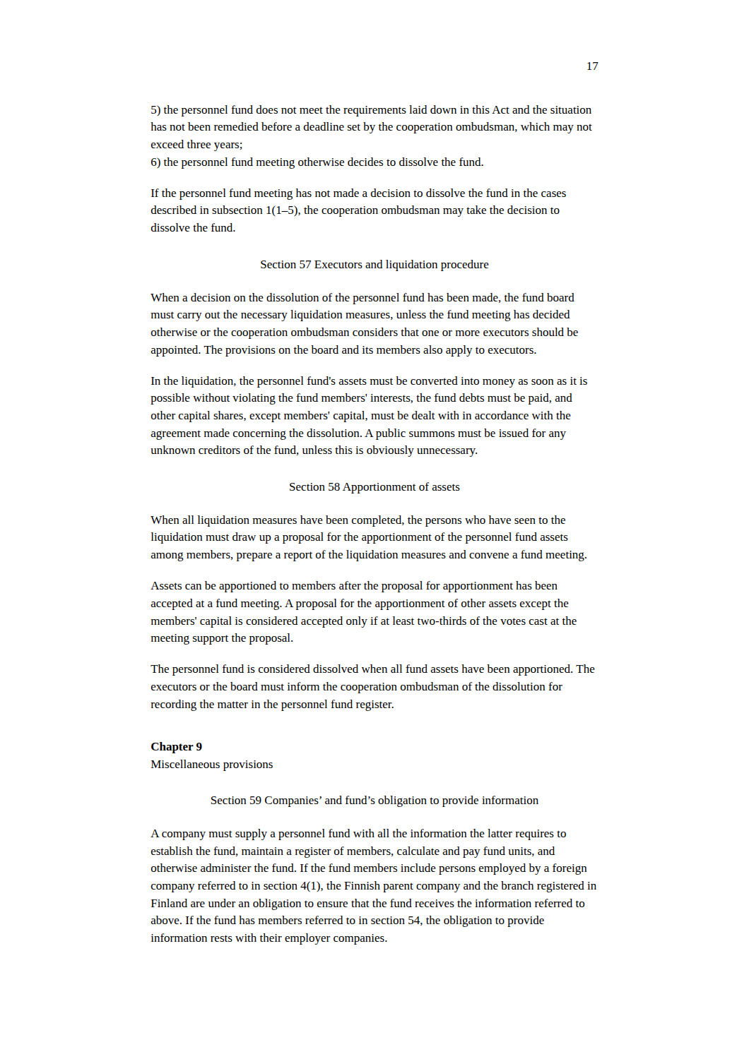17
5) the personnel fund does not meet the requirements laid down in this Act and the situation has not been remedied before a deadline set by the cooperation ombudsman, which may not exceed three years;
6) the personnel fund meeting otherwise decides to dissolve the fund.
If the personnel fund meeting has not made a decision to dissolve the fund in the cases described in subsection 1(1–5), the cooperation ombudsman may take the decision to dissolve the fund.
Section 57 Executors and liquidation procedure
When a decision on the dissolution of the personnel fund has been made, the fund board must carry out the necessary liquidation measures, unless the fund meeting has decided otherwise or the cooperation ombudsman considers that one or more executors should be appointed. The provisions on the board and its members also apply to executors.
In the liquidation, the personnel fund's assets must be converted into money as soon as it is possible without violating the fund members' interests, the fund debts must be paid, and other capital shares, except members' capital, must be dealt with in accordance with the agreement made concerning the dissolution. A public summons must be issued for any unknown creditors of the fund, unless this is obviously unnecessary.
Section 58 Apportionment of assets
When all liquidation measures have been completed, the persons who have seen to the liquidation must draw up a proposal for the apportionment of the personnel fund assets among members, prepare a report of the liquidation measures and convene a fund meeting.
Assets can be apportioned to members after the proposal for apportionment has been accepted at a fund meeting. A proposal for the apportionment of other assets except the members' capital is considered accepted only if at least two-thirds of the votes cast at the meeting support the proposal.
The personnel fund is considered dissolved when all fund assets have been apportioned. The executors or the board must inform the cooperation ombudsman of the dissolution for recording the matter in the personnel fund register.
Chapter 9
Miscellaneous provisions
Section 59 Companies’ and fund’s obligation to provide information
A company must supply a personnel fund with all the information the latter requires to establish the fund, maintain a register of members, calculate and pay fund units, and otherwise administer the fund. If the fund members include persons employed by a foreign company referred to in section 4(1), the Finnish parent company and the branch registered in Finland are under an obligation to ensure that the fund receives the information referred to above. If the fund has members referred to in section 54, the obligation to provide information rests with their employer companies.